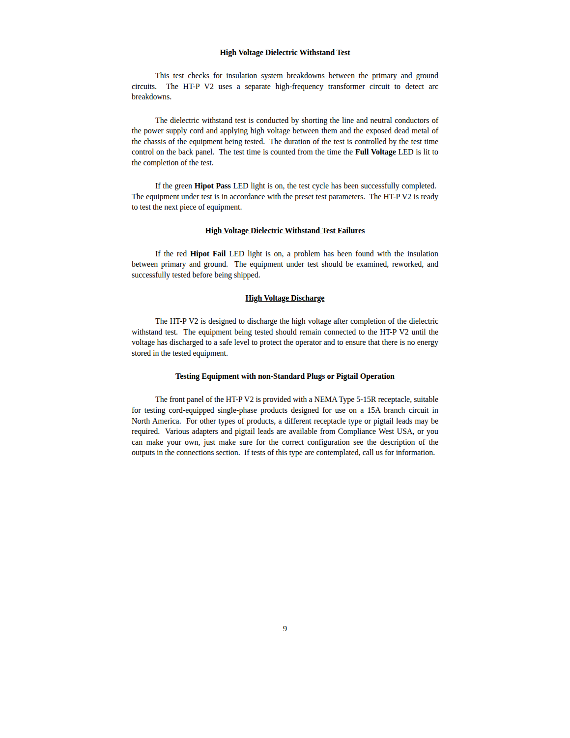High Voltage Dielectric Withstand Test
This test checks for insulation system breakdowns between the primary and ground circuits. The HT-P V2 uses a separate high-frequency transformer circuit to detect arc breakdowns.
The dielectric withstand test is conducted by shorting the line and neutral conductors of the power supply cord and applying high voltage between them and the exposed dead metal of the chassis of the equipment being tested. The duration of the test is controlled by the test time control on the back panel. The test time is counted from the time the Full Voltage LED is lit to the completion of the test.
If the green Hipot Pass LED light is on, the test cycle has been successfully completed. The equipment under test is in accordance with the preset test parameters. The HT-P V2 is ready to test the next piece of equipment.
High Voltage Dielectric Withstand Test Failures
If the red Hipot Fail LED light is on, a problem has been found with the insulation between primary and ground. The equipment under test should be examined, reworked, and successfully tested before being shipped.
High Voltage Discharge
The HT-P V2 is designed to discharge the high voltage after completion of the dielectric withstand test. The equipment being tested should remain connected to the HT-P V2 until the voltage has discharged to a safe level to protect the operator and to ensure that there is no energy stored in the tested equipment.
Testing Equipment with non-Standard Plugs or Pigtail Operation
The front panel of the HT-P V2 is provided with a NEMA Type 5-15R receptacle, suitable for testing cord-equipped single-phase products designed for use on a 15A branch circuit in North America. For other types of products, a different receptacle type or pigtail leads may be required. Various adapters and pigtail leads are available from Compliance West USA, or you can make your own, just make sure for the correct configuration see the description of the outputs in the connections section. If tests of this type are contemplated, call us for information.
9